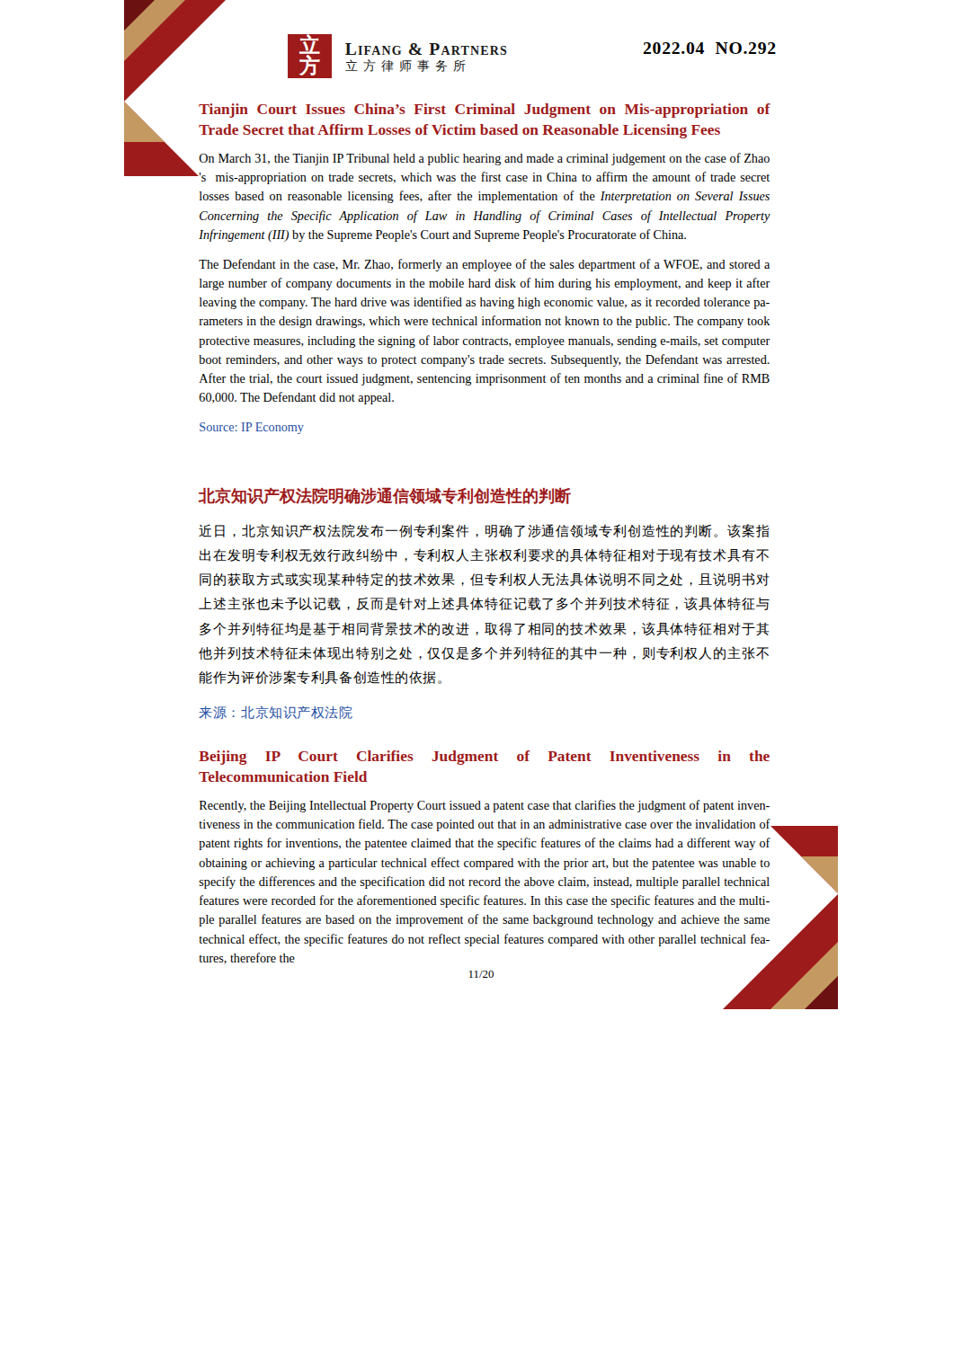立方
Lifang & Partners
立方律师事务所
2022.04 NO.292
Tianjin Court Issues China’s First Criminal Judgment on Mis-appropriation of Trade Secret that Affirm Losses of Victim based on Reasonable Licensing Fees
On March 31, the Tianjin IP Tribunal held a public hearing and made a criminal judgement on the case of Zhao 's mis-appropriation on trade secrets, which was the first case in China to affirm the amount of trade secret losses based on reasonable licensing fees, after the implementation of the Interpretation on Several Issues Concerning the Specific Application of Law in Handling of Criminal Cases of Intellectual Property Infringement (III) by the Supreme People's Court and Supreme People's Procuratorate of China.
The Defendant in the case, Mr. Zhao, formerly an employee of the sales department of a WFOE, and stored a large number of company documents in the mobile hard disk of him during his employment, and keep it after leaving the company. The hard drive was identified as having high economic value, as it recorded tolerance parameters in the design drawings, which were technical information not known to the public. The company took protective measures, including the signing of labor contracts, employee manuals, sending e-mails, set computer boot reminders, and other ways to protect company's trade secrets. Subsequently, the Defendant was arrested. After the trial, the court issued judgment, sentencing imprisonment of ten months and a criminal fine of RMB 60,000. The Defendant did not appeal.
Source: IP Economy
北京知识产权法院明确涉通信领域专利创造性的判断
近日，北京知识产权法院发布一例专利案件，明确了涉通信领域专利创造性的判断。该案指出在发明专利权无效行政纠纷中，专利权人主张权利要求的具体特征相对于现有技术具有不同的获取方式或实现某种特定的技术效果，但专利权人无法具体说明不同之处，且说明书对上述主张也未予以记载，反而是针对上述具体特征记载了多个并列技术特征，该具体特征与多个并列特征均是基于相同背景技术的改进，取得了相同的技术效果，该具体特征相对于其他并列技术特征未体现出特别之处，仅仅是多个并列特征的其中一种，则专利权人的主张不能作为评价涉案专利具备创造性的依据。
来源：北京知识产权法院
Beijing IP Court Clarifies Judgment of Patent Inventiveness in the Telecommunication Field
Recently, the Beijing Intellectual Property Court issued a patent case that clarifies the judgment of patent inventiveness in the communication field. The case pointed out that in an administrative case over the invalidation of patent rights for inventions, the patentee claimed that the specific features of the claims had a different way of obtaining or achieving a particular technical effect compared with the prior art, but the patentee was unable to specify the differences and the specification did not record the above claim, instead, multiple parallel technical features were recorded for the aforementioned specific features. In this case the specific features and the multiple parallel features are based on the improvement of the same background technology and achieve the same technical effect, the specific features do not reflect special features compared with other parallel technical features, therefore the
11/20